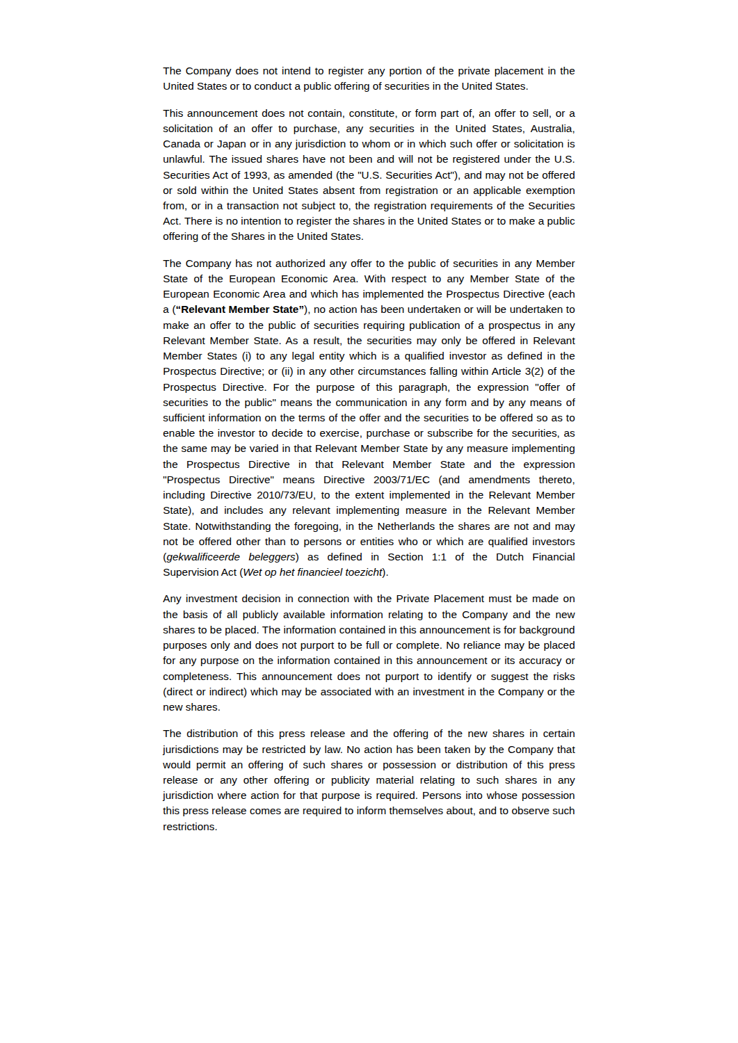The Company does not intend to register any portion of the private placement in the United States or to conduct a public offering of securities in the United States.
This announcement does not contain, constitute, or form part of, an offer to sell, or a solicitation of an offer to purchase, any securities in the United States, Australia, Canada or Japan or in any jurisdiction to whom or in which such offer or solicitation is unlawful. The issued shares have not been and will not be registered under the U.S. Securities Act of 1993, as amended (the "U.S. Securities Act"), and may not be offered or sold within the United States absent from registration or an applicable exemption from, or in a transaction not subject to, the registration requirements of the Securities Act. There is no intention to register the shares in the United States or to make a public offering of the Shares in the United States.
The Company has not authorized any offer to the public of securities in any Member State of the European Economic Area. With respect to any Member State of the European Economic Area and which has implemented the Prospectus Directive (each a (“Relevant Member State”), no action has been undertaken or will be undertaken to make an offer to the public of securities requiring publication of a prospectus in any Relevant Member State. As a result, the securities may only be offered in Relevant Member States (i) to any legal entity which is a qualified investor as defined in the Prospectus Directive; or (ii) in any other circumstances falling within Article 3(2) of the Prospectus Directive. For the purpose of this paragraph, the expression "offer of securities to the public" means the communication in any form and by any means of sufficient information on the terms of the offer and the securities to be offered so as to enable the investor to decide to exercise, purchase or subscribe for the securities, as the same may be varied in that Relevant Member State by any measure implementing the Prospectus Directive in that Relevant Member State and the expression "Prospectus Directive" means Directive 2003/71/EC (and amendments thereto, including Directive 2010/73/EU, to the extent implemented in the Relevant Member State), and includes any relevant implementing measure in the Relevant Member State. Notwithstanding the foregoing, in the Netherlands the shares are not and may not be offered other than to persons or entities who or which are qualified investors (gekwalificeerde beleggers) as defined in Section 1:1 of the Dutch Financial Supervision Act (Wet op het financieel toezicht).
Any investment decision in connection with the Private Placement must be made on the basis of all publicly available information relating to the Company and the new shares to be placed. The information contained in this announcement is for background purposes only and does not purport to be full or complete. No reliance may be placed for any purpose on the information contained in this announcement or its accuracy or completeness. This announcement does not purport to identify or suggest the risks (direct or indirect) which may be associated with an investment in the Company or the new shares.
The distribution of this press release and the offering of the new shares in certain jurisdictions may be restricted by law. No action has been taken by the Company that would permit an offering of such shares or possession or distribution of this press release or any other offering or publicity material relating to such shares in any jurisdiction where action for that purpose is required. Persons into whose possession this press release comes are required to inform themselves about, and to observe such restrictions.